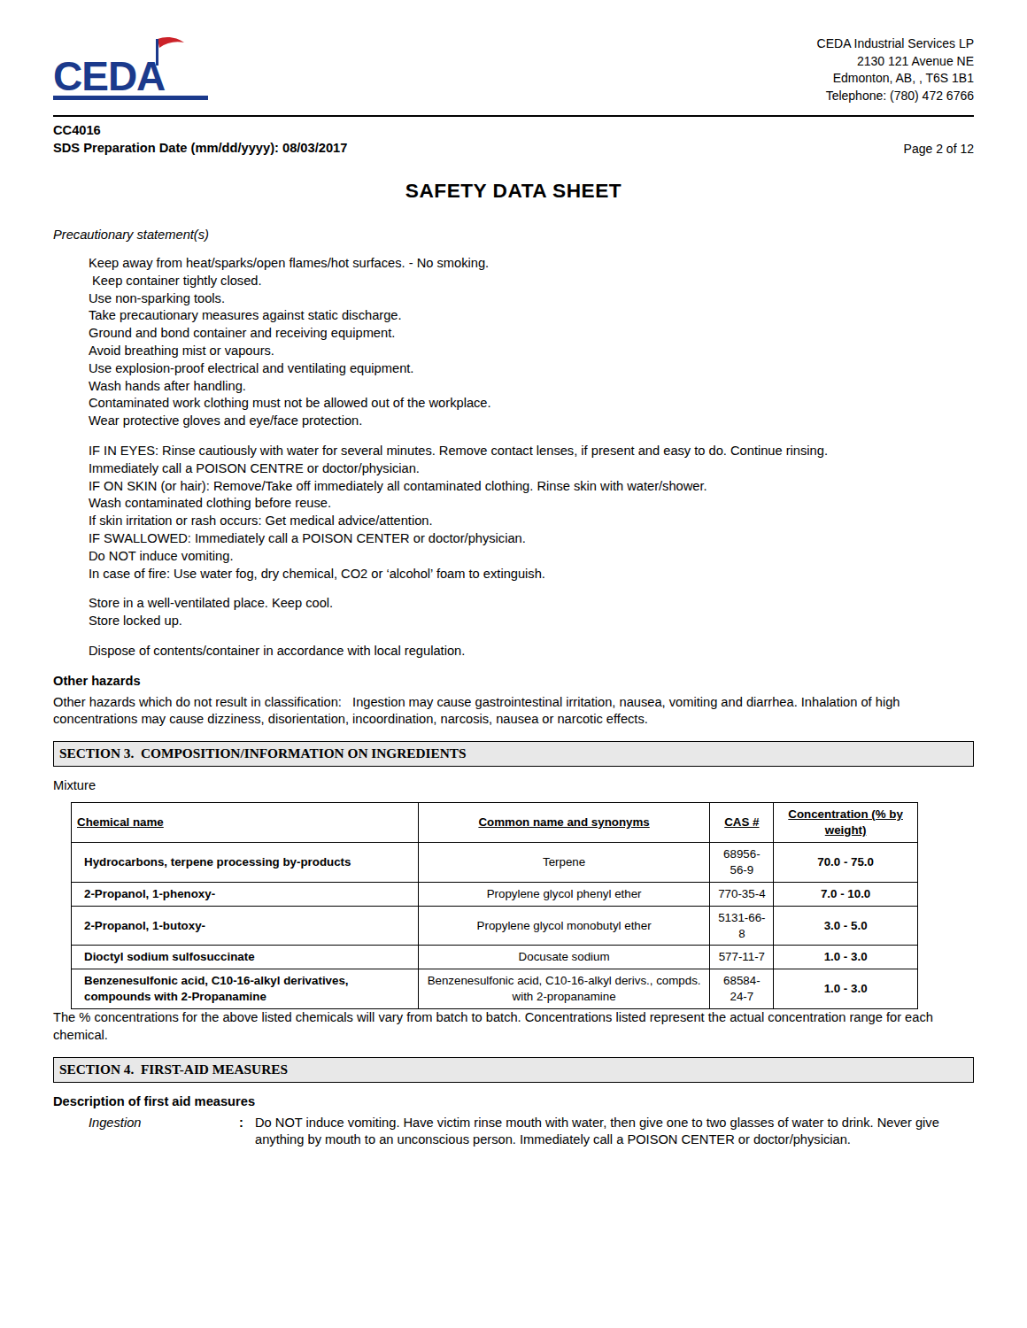CEDA
CEDA Industrial Services LP
2130 121 Avenue NE
Edmonton, AB, , T6S 1B1
Telephone: (780) 472 6766
CC4016
SDS Preparation Date (mm/dd/yyyy): 08/03/2017
Page 2 of 12
SAFETY DATA SHEET
Precautionary statement(s)
Keep away from heat/sparks/open flames/hot surfaces. - No smoking.
Keep container tightly closed.
Use non-sparking tools.
Take precautionary measures against static discharge.
Ground and bond container and receiving equipment.
Avoid breathing mist or vapours.
Use explosion-proof electrical and ventilating equipment.
Wash hands after handling.
Contaminated work clothing must not be allowed out of the workplace.
Wear protective gloves and eye/face protection.
IF IN EYES: Rinse cautiously with water for several minutes. Remove contact lenses, if present and easy to do. Continue rinsing.
Immediately call a POISON CENTRE or doctor/physician.
IF ON SKIN (or hair): Remove/Take off immediately all contaminated clothing. Rinse skin with water/shower.
Wash contaminated clothing before reuse.
If skin irritation or rash occurs: Get medical advice/attention.
IF SWALLOWED: Immediately call a POISON CENTER or doctor/physician.
Do NOT induce vomiting.
In case of fire: Use water fog, dry chemical, CO2 or ‘alcohol’ foam to extinguish.
Store in a well-ventilated place. Keep cool.
Store locked up.
Dispose of contents/container in accordance with local regulation.
Other hazards
Other hazards which do not result in classification: Ingestion may cause gastrointestinal irritation, nausea, vomiting and diarrhea. Inhalation of high concentrations may cause dizziness, disorientation, incoordination, narcosis, nausea or narcotic effects.
SECTION 3. COMPOSITION/INFORMATION ON INGREDIENTS
Mixture
| Chemical name | Common name and synonyms | CAS # | Concentration (% by weight) |
| --- | --- | --- | --- |
| Hydrocarbons, terpene processing by-products | Terpene | 68956-56-9 | 70.0 - 75.0 |
| 2-Propanol, 1-phenoxy- | Propylene glycol phenyl ether | 770-35-4 | 7.0 - 10.0 |
| 2-Propanol, 1-butoxy- | Propylene glycol monobutyl ether | 5131-66-8 | 3.0 - 5.0 |
| Dioctyl sodium sulfosuccinate | Docusate sodium | 577-11-7 | 1.0 - 3.0 |
| Benzenesulfonic acid, C10-16-alkyl derivatives, compounds with 2-Propanamine | Benzenesulfonic acid, C10-16-alkyl derivs., compds. with 2-propanamine | 68584-24-7 | 1.0 - 3.0 |
The % concentrations for the above listed chemicals will vary from batch to batch. Concentrations listed represent the actual concentration range for each chemical.
SECTION 4. FIRST-AID MEASURES
Description of first aid measures
Ingestion
:
Do NOT induce vomiting. Have victim rinse mouth with water, then give one to two glasses of water to drink. Never give anything by mouth to an unconscious person. Immediately call a POISON CENTER or doctor/physician.